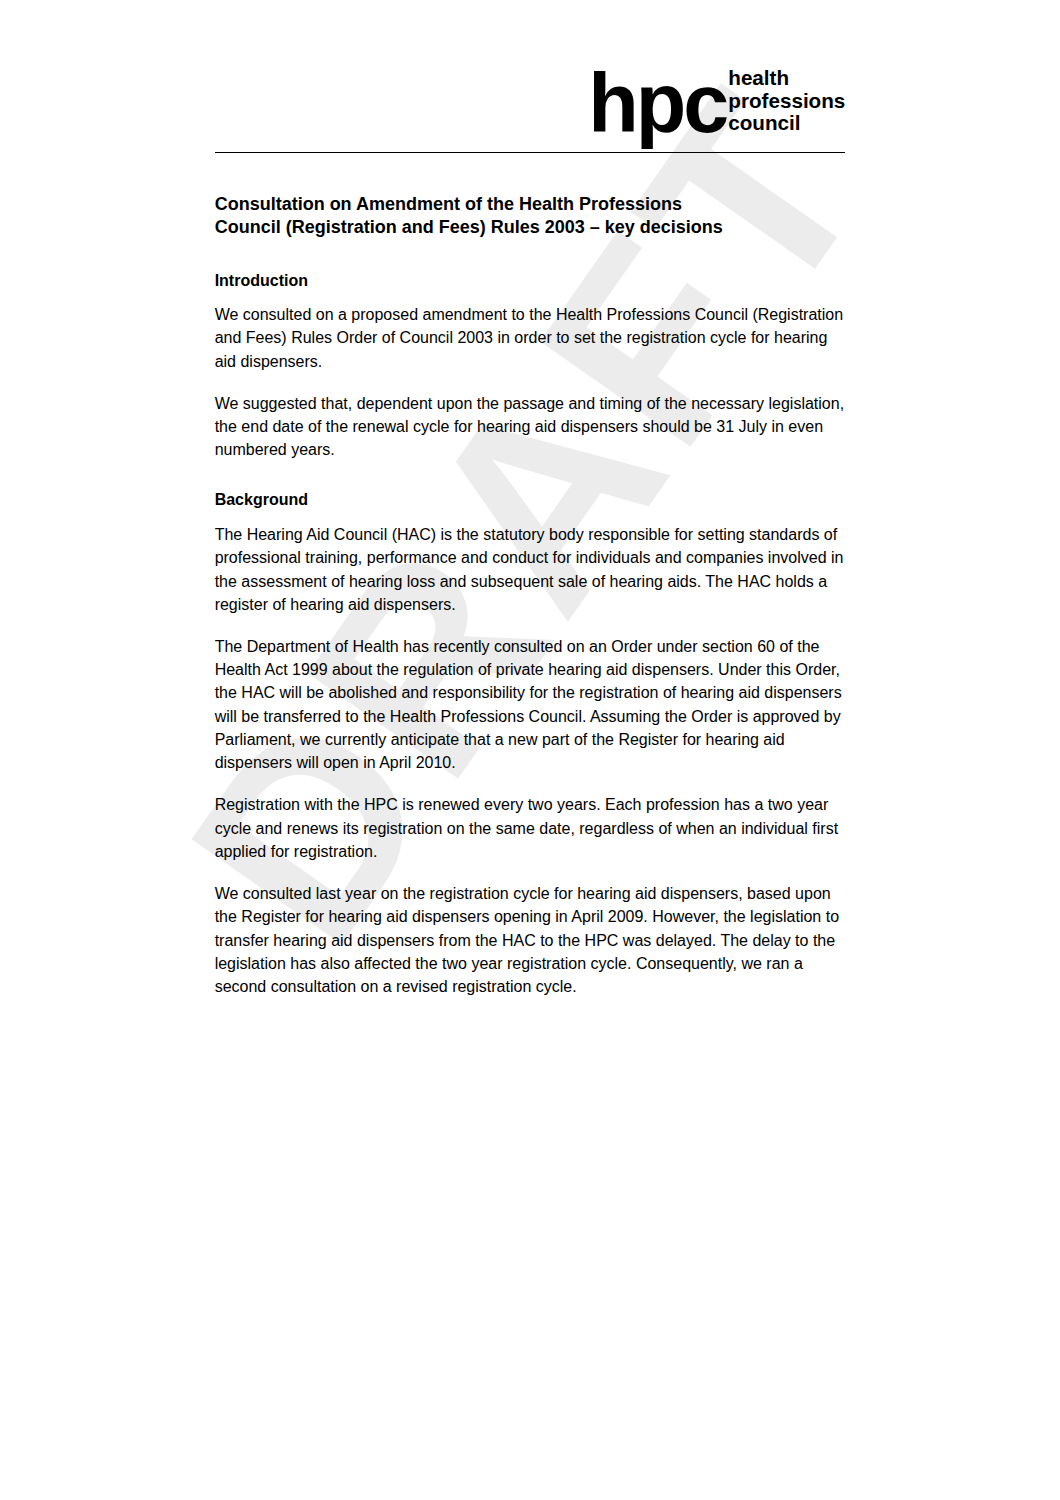DRAFT
hpc health
professions
council
Consultation on Amendment of the Health Professions
Council (Registration and Fees) Rules 2003 – key decisions
Introduction
We consulted on a proposed amendment to the Health Professions Council (Registration and Fees) Rules Order of Council 2003 in order to set the registration cycle for hearing aid dispensers.
We suggested that, dependent upon the passage and timing of the necessary legislation, the end date of the renewal cycle for hearing aid dispensers should be 31 July in even numbered years.
Background
The Hearing Aid Council (HAC) is the statutory body responsible for setting standards of professional training, performance and conduct for individuals and companies involved in the assessment of hearing loss and subsequent sale of hearing aids. The HAC holds a register of hearing aid dispensers.
The Department of Health has recently consulted on an Order under section 60 of the Health Act 1999 about the regulation of private hearing aid dispensers. Under this Order, the HAC will be abolished and responsibility for the registration of hearing aid dispensers will be transferred to the Health Professions Council. Assuming the Order is approved by Parliament, we currently anticipate that a new part of the Register for hearing aid dispensers will open in April 2010.
Registration with the HPC is renewed every two years. Each profession has a two year cycle and renews its registration on the same date, regardless of when an individual first applied for registration.
We consulted last year on the registration cycle for hearing aid dispensers, based upon the Register for hearing aid dispensers opening in April 2009. However, the legislation to transfer hearing aid dispensers from the HAC to the HPC was delayed. The delay to the legislation has also affected the two year registration cycle. Consequently, we ran a second consultation on a revised registration cycle.